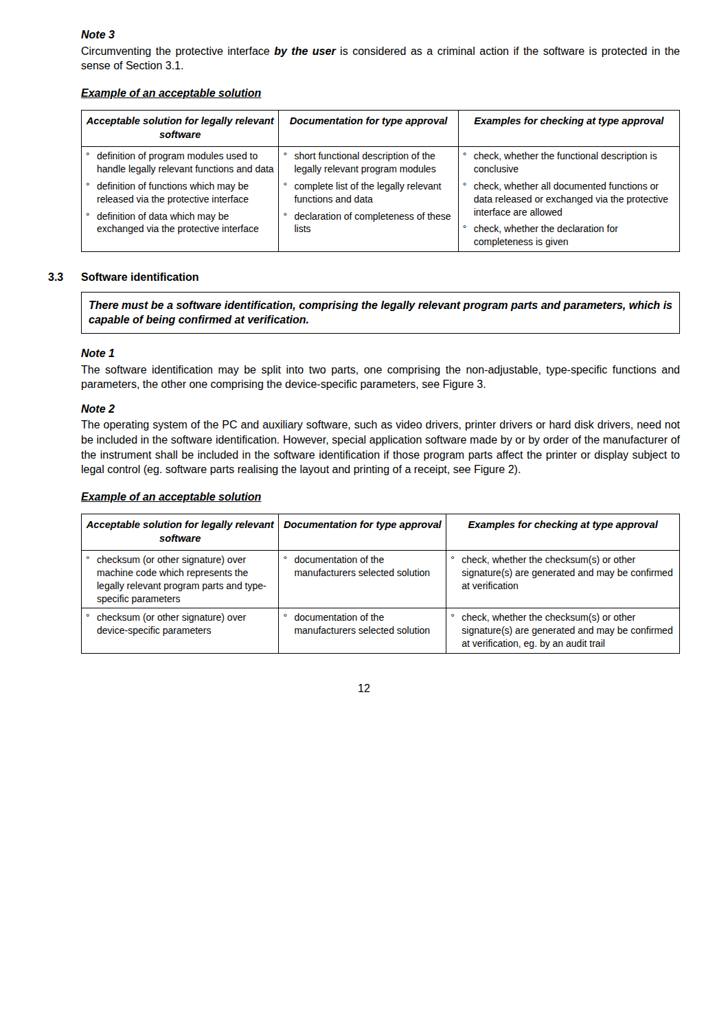Note 3
Circumventing the protective interface by the user is considered as a criminal action if the software is protected in the sense of Section 3.1.
Example of an acceptable solution
| Acceptable solution for legally relevant software | Documentation for type approval | Examples for checking at type approval |
| --- | --- | --- |
| definition of program modules used to handle legally relevant functions and data definition of functions which may be released via the protective interface definition of data which may be exchanged via the protective interface | short functional description of the legally relevant program modules complete list of the legally relevant functions and data declaration of completeness of these lists | check, whether the functional description is conclusive check, whether all documented functions or data released or exchanged via the protective interface are allowed check, whether the declaration for completeness is given |
3.3 Software identification
There must be a software identification, comprising the legally relevant program parts and parameters, which is capable of being confirmed at verification.
Note 1
The software identification may be split into two parts, one comprising the non-adjustable, type-specific functions and parameters, the other one comprising the device-specific parameters, see Figure 3.
Note 2
The operating system of the PC and auxiliary software, such as video drivers, printer drivers or hard disk drivers, need not be included in the software identification. However, special application software made by or by order of the manufacturer of the instrument shall be included in the software identification if those program parts affect the printer or display subject to legal control (eg. software parts realising the layout and printing of a receipt, see Figure 2).
Example of an acceptable solution
| Acceptable solution for legally relevant software | Documentation for type approval | Examples for checking at type approval |
| --- | --- | --- |
| checksum (or other signature) over machine code which represents the legally relevant program parts and type-specific parameters | documentation of the manufacturers selected solution | check, whether the checksum(s) or other signature(s) are generated and may be confirmed at verification |
| checksum (or other signature) over device-specific parameters | documentation of the manufacturers selected solution | check, whether the checksum(s) or other signature(s) are generated and may be confirmed at verification, eg. by an audit trail |
12